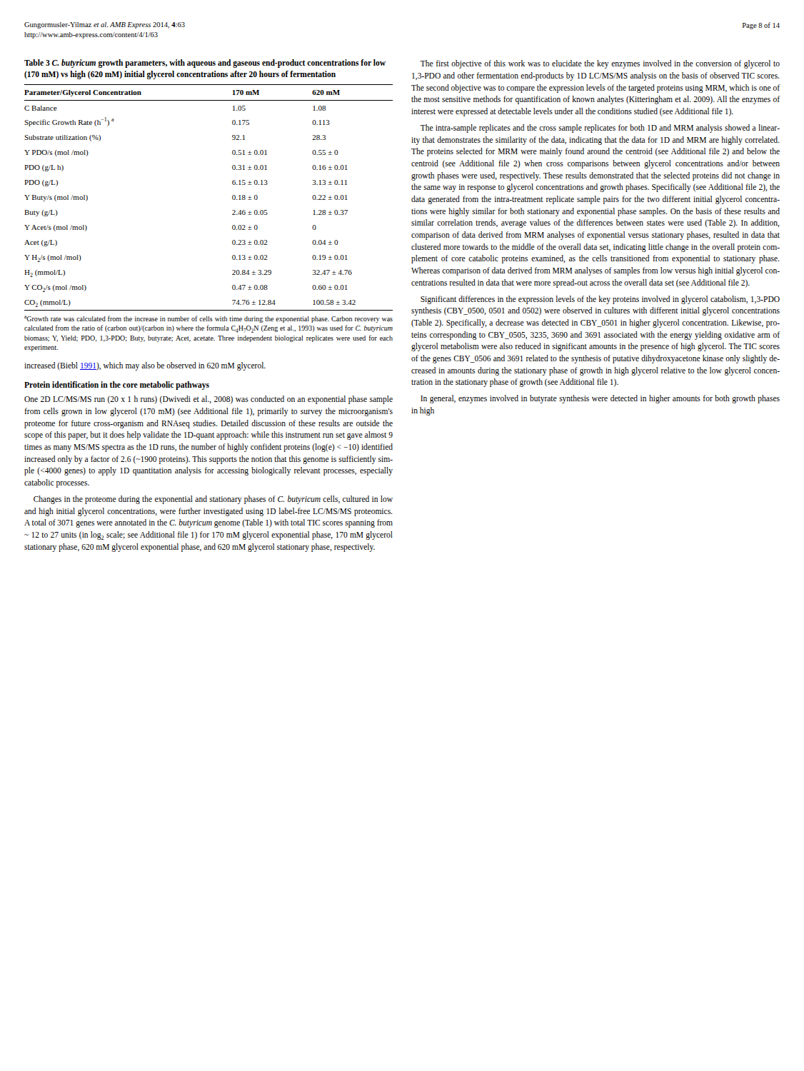Gungormusler-Yilmaz et al. AMB Express 2014, 4:63
http://www.amb-express.com/content/4/1/63
Page 8 of 14
Table 3 C. butyricum growth parameters, with aqueous and gaseous end-product concentrations for low (170 mM) vs high (620 mM) initial glycerol concentrations after 20 hours of fermentation
| Parameter/Glycerol Concentration | 170 mM | 620 mM |
| --- | --- | --- |
| C Balance | 1.05 | 1.08 |
| Specific Growth Rate (h −1 ) a | 0.175 | 0.113 |
| Substrate utilization (%) | 92.1 | 28.3 |
| Y PDO/s (mol /mol) | 0.51 ± 0.01 | 0.55 ± 0 |
| PDO (g/L h) | 0.31 ± 0.01 | 0.16 ± 0.01 |
| PDO (g/L) | 6.15 ± 0.13 | 3.13 ± 0.11 |
| Y Buty/s (mol /mol) | 0.18 ± 0 | 0.22 ± 0.01 |
| Buty (g/L) | 2.46 ± 0.05 | 1.28 ± 0.37 |
| Y Acet/s (mol /mol) | 0.02 ± 0 | 0 |
| Acet (g/L) | 0.23 ± 0.02 | 0.04 ± 0 |
| Y H 2 /s (mol /mol) | 0.13 ± 0.02 | 0.19 ± 0.01 |
| H 2 (mmol/L) | 20.84 ± 3.29 | 32.47 ± 4.76 |
| Y CO 2 /s (mol /mol) | 0.47 ± 0.08 | 0.60 ± 0.01 |
| CO 2 (mmol/L) | 74.76 ± 12.84 | 100.58 ± 3.42 |
aGrowth rate was calculated from the increase in number of cells with time during the exponential phase. Carbon recovery was calculated from the ratio of (carbon out)/(carbon in) where the formula C4H7O2N (Zeng et al., 1993) was used for C. butyricum biomass; Y, Yield; PDO, 1,3-PDO; Buty, butyrate; Acet, acetate. Three independent biological replicates were used for each experiment.
increased (Biebl 1991), which may also be observed in 620 mM glycerol.
Protein identification in the core metabolic pathways
One 2D LC/MS/MS run (20 x 1 h runs) (Dwivedi et al., 2008) was conducted on an exponential phase sample from cells grown in low glycerol (170 mM) (see Additional file 1), primarily to survey the microorganism's proteome for future cross-organism and RNAseq studies. Detailed discussion of these results are outside the scope of this paper, but it does help validate the 1D-quant approach: while this instrument run set gave almost 9 times as many MS/MS spectra as the 1D runs, the number of highly confident proteins (log(e) < −10) identified increased only by a factor of 2.6 (~1900 proteins). This supports the notion that this genome is sufficiently simple (<4000 genes) to apply 1D quantitation analysis for accessing biologically relevant processes, especially catabolic processes.
Changes in the proteome during the exponential and stationary phases of C. butyricum cells, cultured in low and high initial glycerol concentrations, were further investigated using 1D label-free LC/MS/MS proteomics. A total of 3071 genes were annotated in the C. butyricum genome (Table 1) with total TIC scores spanning from ~ 12 to 27 units (in log2 scale; see Additional file 1) for 170 mM glycerol exponential phase, 170 mM glycerol stationary phase, 620 mM glycerol exponential phase, and 620 mM glycerol stationary phase, respectively.
The first objective of this work was to elucidate the key enzymes involved in the conversion of glycerol to 1,3-PDO and other fermentation end-products by 1D LC/MS/MS analysis on the basis of observed TIC scores. The second objective was to compare the expression levels of the targeted proteins using MRM, which is one of the most sensitive methods for quantification of known analytes (Kitteringham et al. 2009). All the enzymes of interest were expressed at detectable levels under all the conditions studied (see Additional file 1).
The intra-sample replicates and the cross sample replicates for both 1D and MRM analysis showed a linearity that demonstrates the similarity of the data, indicating that the data for 1D and MRM are highly correlated. The proteins selected for MRM were mainly found around the centroid (see Additional file 2) and below the centroid (see Additional file 2) when cross comparisons between glycerol concentrations and/or between growth phases were used, respectively. These results demonstrated that the selected proteins did not change in the same way in response to glycerol concentrations and growth phases. Specifically (see Additional file 2), the data generated from the intra-treatment replicate sample pairs for the two different initial glycerol concentrations were highly similar for both stationary and exponential phase samples. On the basis of these results and similar correlation trends, average values of the differences between states were used (Table 2). In addition, comparison of data derived from MRM analyses of exponential versus stationary phases, resulted in data that clustered more towards to the middle of the overall data set, indicating little change in the overall protein complement of core catabolic proteins examined, as the cells transitioned from exponential to stationary phase. Whereas comparison of data derived from MRM analyses of samples from low versus high initial glycerol concentrations resulted in data that were more spread-out across the overall data set (see Additional file 2).
Significant differences in the expression levels of the key proteins involved in glycerol catabolism, 1,3-PDO synthesis (CBY_0500, 0501 and 0502) were observed in cultures with different initial glycerol concentrations (Table 2). Specifically, a decrease was detected in CBY_0501 in higher glycerol concentration. Likewise, proteins corresponding to CBY_0505, 3235, 3690 and 3691 associated with the energy yielding oxidative arm of glycerol metabolism were also reduced in significant amounts in the presence of high glycerol. The TIC scores of the genes CBY_0506 and 3691 related to the synthesis of putative dihydroxyacetone kinase only slightly decreased in amounts during the stationary phase of growth in high glycerol relative to the low glycerol concentration in the stationary phase of growth (see Additional file 1).
In general, enzymes involved in butyrate synthesis were detected in higher amounts for both growth phases in high